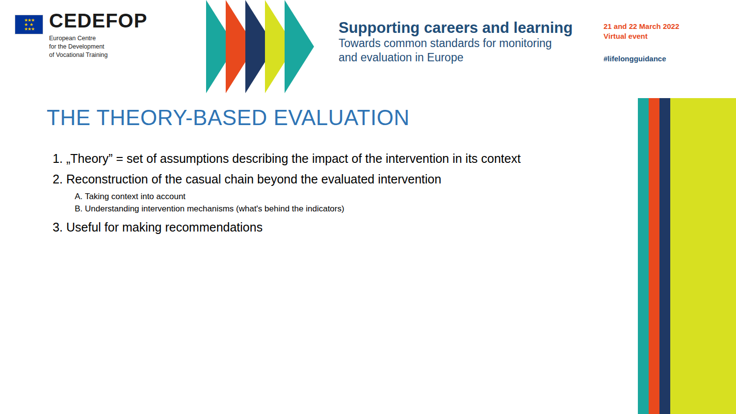★★★
★ ★
★★★
CEDEFOP
European Centre
for the Development
of Vocational Training
Supporting careers and learning
Towards common standards for monitoring
and evaluation in Europe
21 and 22 March 2022
Virtual event
#lifelongguidance
THE THEORY-BASED EVALUATION
„Theory” = set of assumptions describing the impact of the intervention in its context
Reconstruction of the casual chain beyond the evaluated intervention
Taking context into account
Understanding intervention mechanisms (what's behind the indicators)
Useful for making recommendations